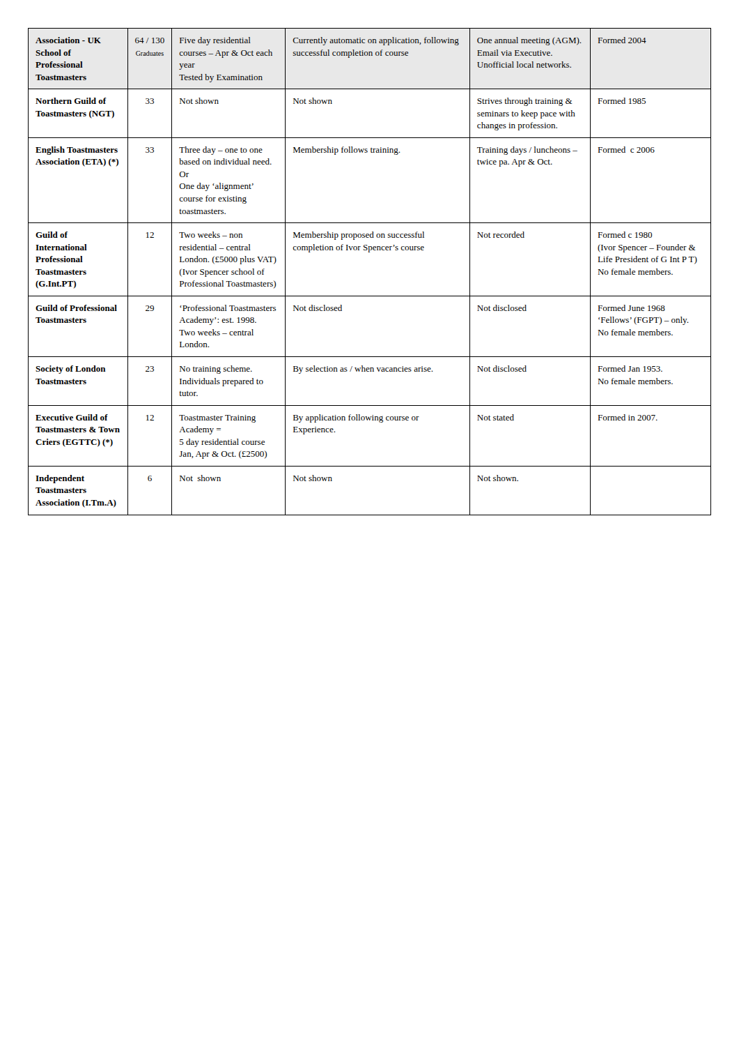| Association - UK School of Professional Toastmasters | 64 / 130 Graduates | Five day residential courses – Apr & Oct each year Tested by Examination | Currently automatic on application, following successful completion of course | One annual meeting (AGM). Email via Executive. Unofficial local networks. | Formed 2004 |
| Northern Guild of Toastmasters (NGT) | 33 | Not shown | Not shown | Strives through training & seminars to keep pace with changes in profession. | Formed 1985 |
| English Toastmasters Association (ETA) (*) | 33 | Three day – one to one based on individual need. Or One day ‘alignment’ course for existing toastmasters. | Membership follows training. | Training days / luncheons – twice pa. Apr & Oct. | Formed c 2006 |
| Guild of International Professional Toastmasters (G.Int.PT) | 12 | Two weeks – non residential – central London. (£5000 plus VAT) (Ivor Spencer school of Professional Toastmasters) | Membership proposed on successful completion of Ivor Spencer’s course | Not recorded | Formed c 1980 (Ivor Spencer – Founder & Life President of G Int P T) No female members. |
| Guild of Professional Toastmasters | 29 | ‘Professional Toastmasters Academy’: est. 1998. Two weeks – central London. | Not disclosed | Not disclosed | Formed June 1968 ‘Fellows’ (FGPT) – only. No female members. |
| Society of London Toastmasters | 23 | No training scheme. Individuals prepared to tutor. | By selection as / when vacancies arise. | Not disclosed | Formed Jan 1953. No female members. |
| Executive Guild of Toastmasters & Town Criers (EGTTC) (*) | 12 | Toastmaster Training Academy = 5 day residential course Jan, Apr & Oct. (£2500) | By application following course or Experience. | Not stated | Formed in 2007. |
| Independent Toastmasters Association (I.Tm.A) | 6 | Not shown | Not shown | Not shown. | |